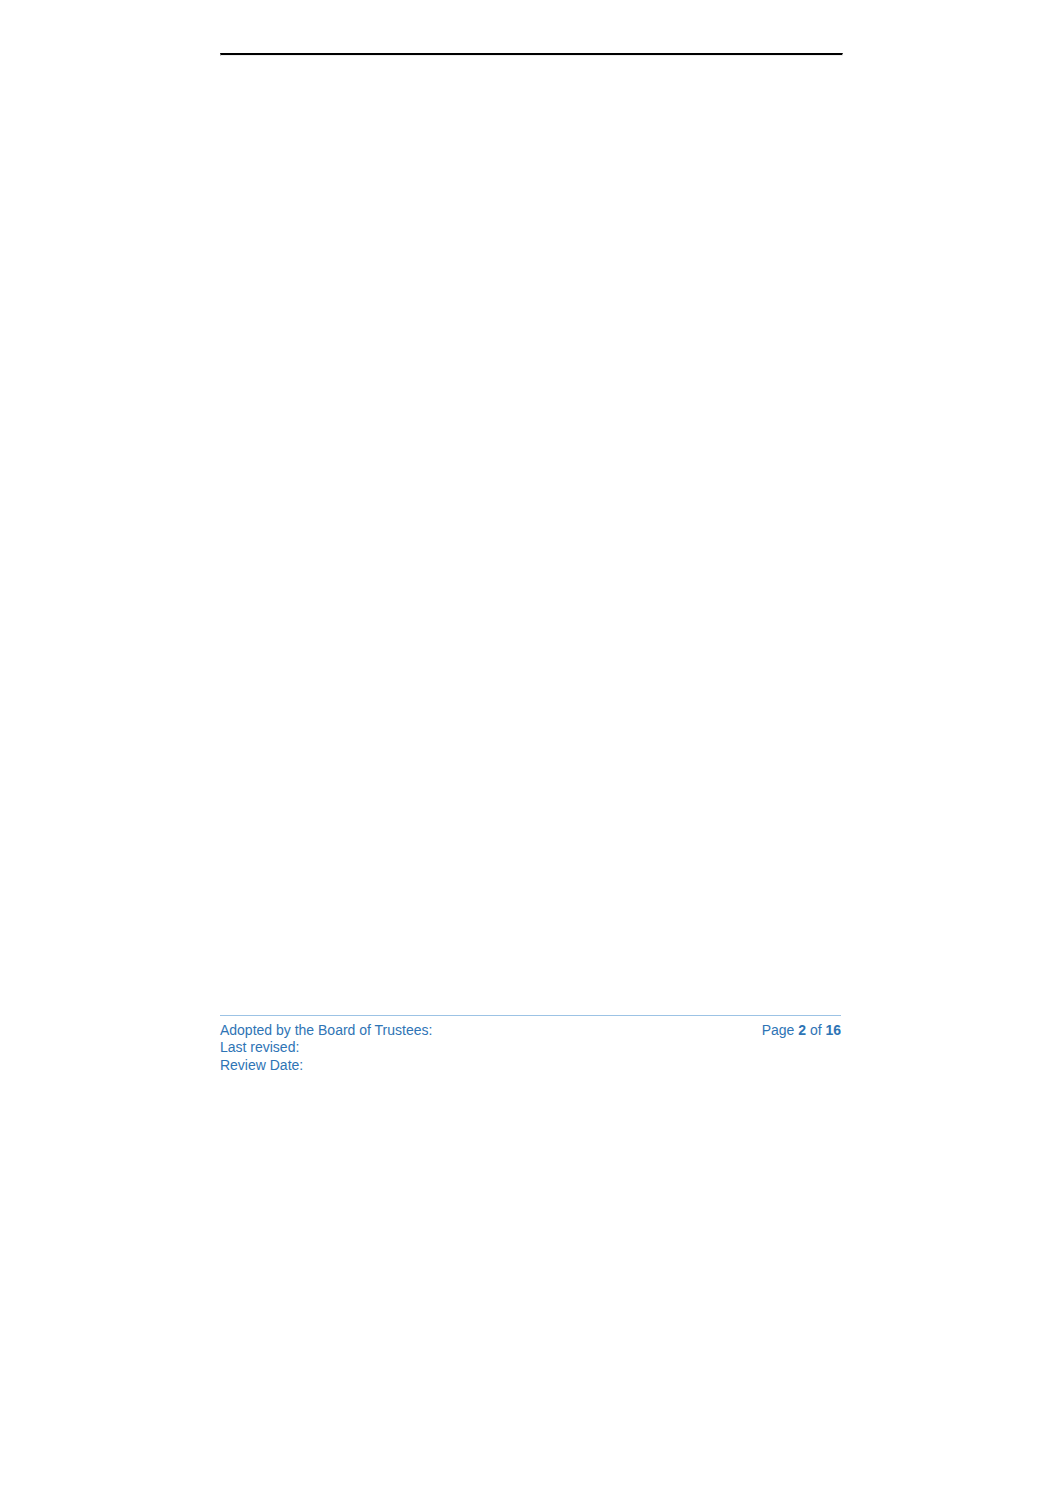Adopted by the Board of Trustees:
Last revised:
Review Date:
Page 2 of 16